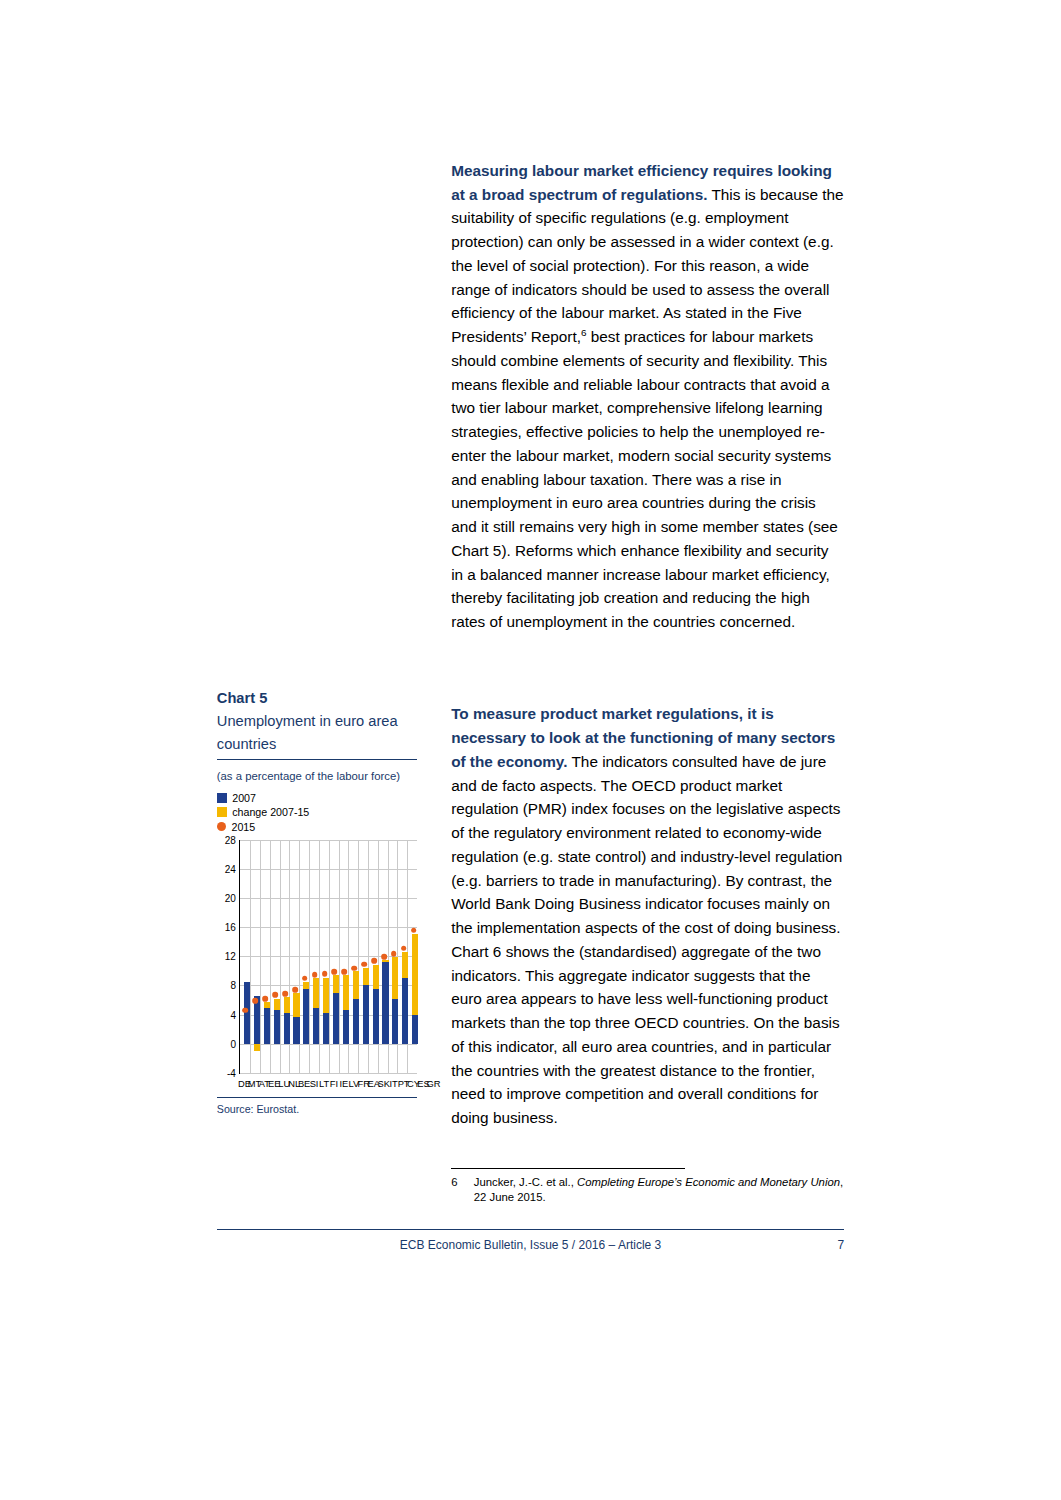Measuring labour market efficiency requires looking at a broad spectrum of regulations. This is because the suitability of specific regulations (e.g. employment protection) can only be assessed in a wider context (e.g. the level of social protection). For this reason, a wide range of indicators should be used to assess the overall efficiency of the labour market. As stated in the Five Presidents’ Report,6 best practices for labour markets should combine elements of security and flexibility. This means flexible and reliable labour contracts that avoid a two tier labour market, comprehensive lifelong learning strategies, effective policies to help the unemployed re-enter the labour market, modern social security systems and enabling labour taxation. There was a rise in unemployment in euro area countries during the crisis and it still remains very high in some member states (see Chart 5). Reforms which enhance flexibility and security in a balanced manner increase labour market efficiency, thereby facilitating job creation and reducing the high rates of unemployment in the countries concerned.
Chart 5
Unemployment in euro area countries
(as a percentage of the labour force)
2007
change 2007-15
2015
28
24
20
16
12
8
4
0
-4
DE MT AT EE LU NL BE SI LT FI IE LV FR EA SK IT PT CY ES GR
Source: Eurostat.
To measure product market regulations, it is necessary to look at the functioning of many sectors of the economy. The indicators consulted have de jure and de facto aspects. The OECD product market regulation (PMR) index focuses on the legislative aspects of the regulatory environment related to economy-wide regulation (e.g. state control) and industry-level regulation (e.g. barriers to trade in manufacturing). By contrast, the World Bank Doing Business indicator focuses mainly on the implementation aspects of the cost of doing business. Chart 6 shows the (standardised) aggregate of the two indicators. This aggregate indicator suggests that the euro area appears to have less well-functioning product markets than the top three OECD countries. On the basis of this indicator, all euro area countries, and in particular the countries with the greatest distance to the frontier, need to improve competition and overall conditions for doing business.
6 Juncker, J.-C. et al., Completing Europe’s Economic and Monetary Union, 22 June 2015.
ECB Economic Bulletin, Issue 5 / 2016 – Article 3 7